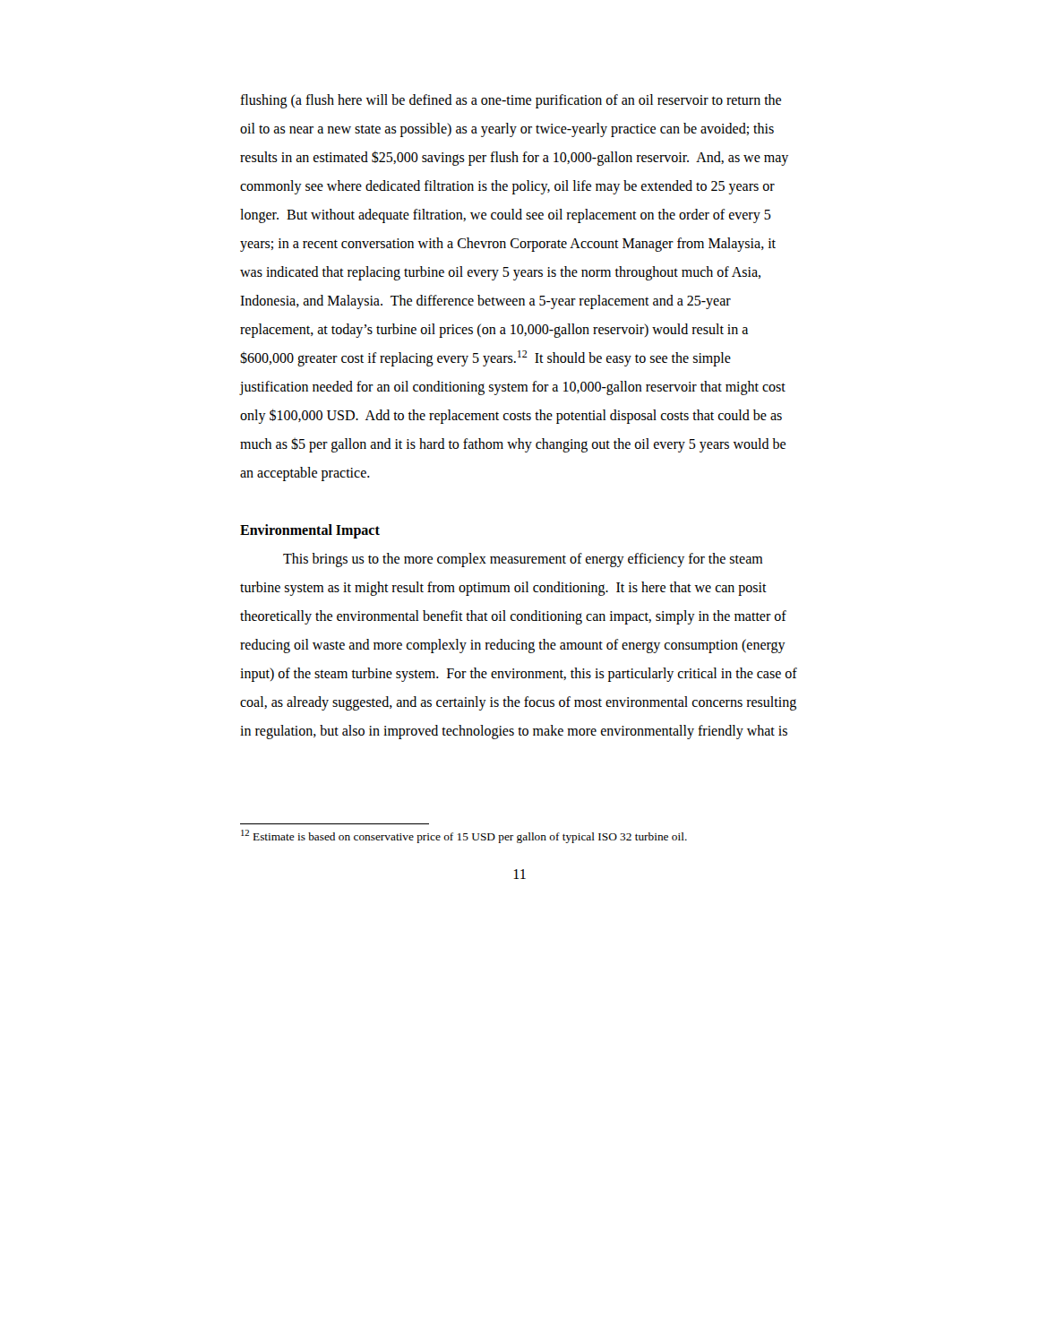flushing (a flush here will be defined as a one-time purification of an oil reservoir to return the oil to as near a new state as possible) as a yearly or twice-yearly practice can be avoided; this results in an estimated $25,000 savings per flush for a 10,000-gallon reservoir. And, as we may commonly see where dedicated filtration is the policy, oil life may be extended to 25 years or longer. But without adequate filtration, we could see oil replacement on the order of every 5 years; in a recent conversation with a Chevron Corporate Account Manager from Malaysia, it was indicated that replacing turbine oil every 5 years is the norm throughout much of Asia, Indonesia, and Malaysia. The difference between a 5-year replacement and a 25-year replacement, at today’s turbine oil prices (on a 10,000-gallon reservoir) would result in a $600,000 greater cost if replacing every 5 years.12 It should be easy to see the simple justification needed for an oil conditioning system for a 10,000-gallon reservoir that might cost only $100,000 USD. Add to the replacement costs the potential disposal costs that could be as much as $5 per gallon and it is hard to fathom why changing out the oil every 5 years would be an acceptable practice.
Environmental Impact
This brings us to the more complex measurement of energy efficiency for the steam turbine system as it might result from optimum oil conditioning. It is here that we can posit theoretically the environmental benefit that oil conditioning can impact, simply in the matter of reducing oil waste and more complexly in reducing the amount of energy consumption (energy input) of the steam turbine system. For the environment, this is particularly critical in the case of coal, as already suggested, and as certainly is the focus of most environmental concerns resulting in regulation, but also in improved technologies to make more environmentally friendly what is
12 Estimate is based on conservative price of 15 USD per gallon of typical ISO 32 turbine oil.
11